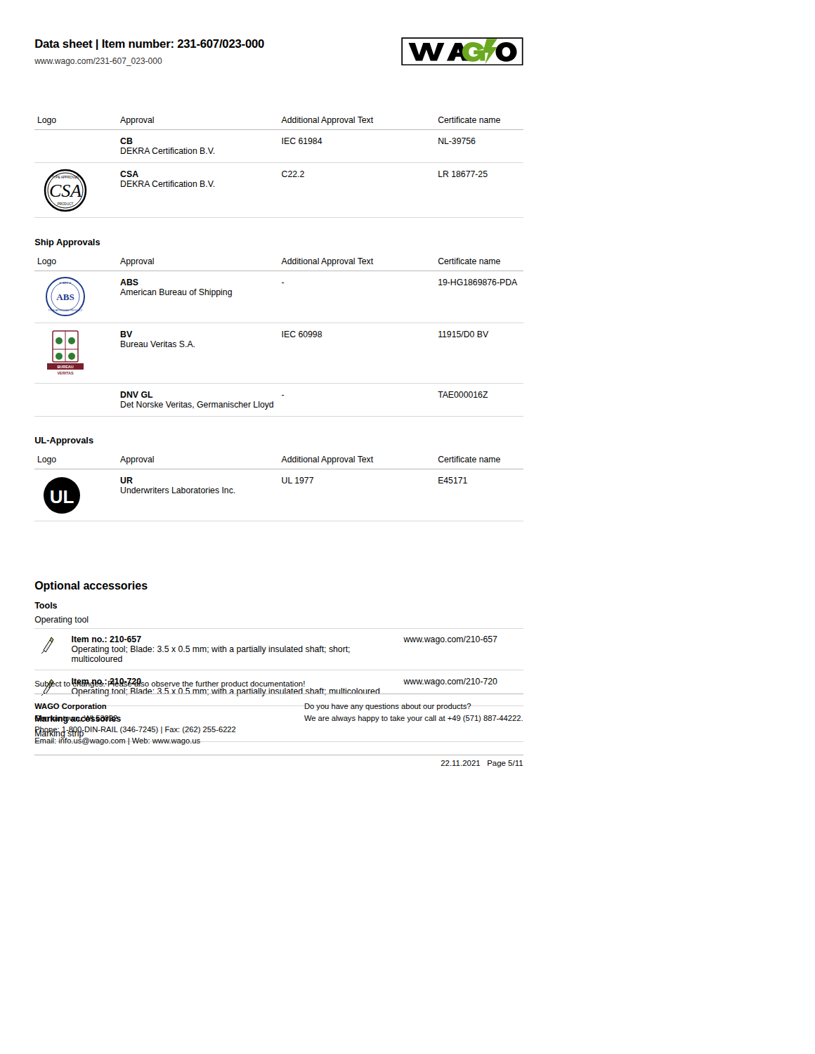Data sheet | Item number: 231-607/023-000
www.wago.com/231-607_023-000
| Logo | Approval | Additional Approval Text | Certificate name |
| --- | --- | --- | --- |
| | CB DEKRA Certification B.V. | IEC 61984 | NL-39756 |
| CSA TYPE APPROVED PRODUCT | CSA DEKRA Certification B.V. | C22.2 | LR 18677-25 |
Ship Approvals
| Logo | Approval | Additional Approval Text | Certificate name |
| --- | --- | --- | --- |
| ABS ★ ABS ★ TYPE APPROVED PRODUCT | ABS American Bureau of Shipping | - | 19-HG1869876-PDA |
| BUREAU VERITAS | BV Bureau Veritas S.A. | IEC 60998 | 11915/D0 BV |
| | DNV GL Det Norske Veritas, Germanischer Lloyd | - | TAE000016Z |
UL-Approvals
| Logo | Approval | Additional Approval Text | Certificate name |
| --- | --- | --- | --- |
| UL | UR Underwriters Laboratories Inc. | UL 1977 | E45171 |
Optional accessories
Tools
Operating tool
| | Item no.: 210-657 Operating tool; Blade: 3.5 x 0.5 mm; with a partially insulated shaft; short; multicoloured | www.wago.com/210-657 |
| | Item no.: 210-720 Operating tool; Blade: 3.5 x 0.5 mm; with a partially insulated shaft; multicoloured | www.wago.com/210-720 |
Marking accessories
Marking strip
Subject to changes. Please also observe the further product documentation!
WAGO Corporation
Germantown, WI 53022
Phone: 1-800-DIN-RAIL (346-7245) | Fax: (262) 255-6222
Email: info.us@wago.com | Web: www.wago.us
Do you have any questions about our products?
We are always happy to take your call at +49 (571) 887-44222.
22.11.2021 Page 5/11